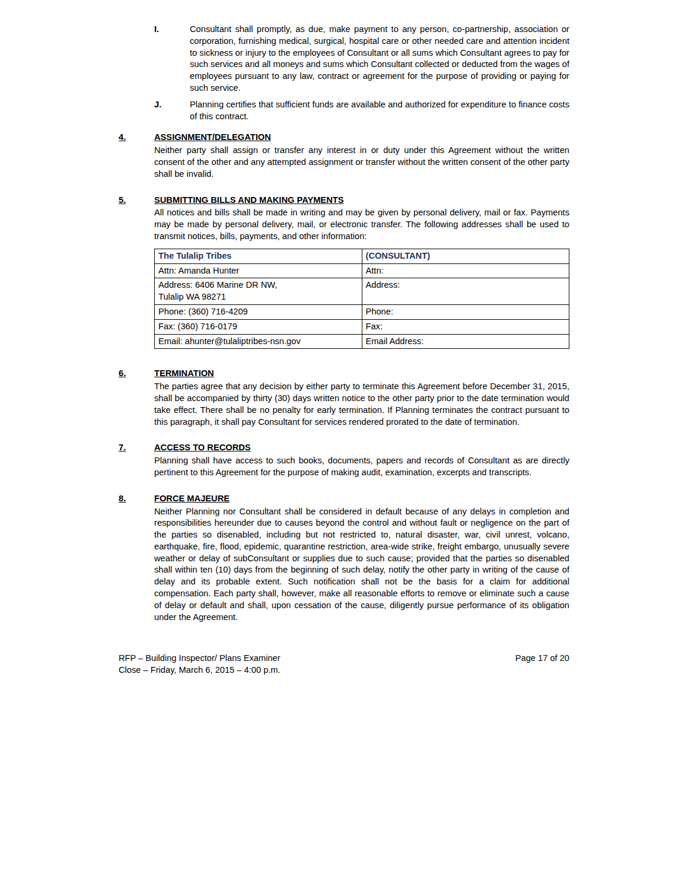I. Consultant shall promptly, as due, make payment to any person, co-partnership, association or corporation, furnishing medical, surgical, hospital care or other needed care and attention incident to sickness or injury to the employees of Consultant or all sums which Consultant agrees to pay for such services and all moneys and sums which Consultant collected or deducted from the wages of employees pursuant to any law, contract or agreement for the purpose of providing or paying for such service.
J. Planning certifies that sufficient funds are available and authorized for expenditure to finance costs of this contract.
4.
ASSIGNMENT/DELEGATION
Neither party shall assign or transfer any interest in or duty under this Agreement without the written consent of the other and any attempted assignment or transfer without the written consent of the other party shall be invalid.
5.
SUBMITTING BILLS AND MAKING PAYMENTS
All notices and bills shall be made in writing and may be given by personal delivery, mail or fax. Payments may be made by personal delivery, mail, or electronic transfer. The following addresses shall be used to transmit notices, bills, payments, and other information:
| The Tulalip Tribes | (CONSULTANT) |
| Attn: Amanda Hunter | Attn: |
| Address: 6406 Marine DR NW, Tulalip WA 98271 | Address: |
| Phone: (360) 716-4209 | Phone: |
| Fax: (360) 716-0179 | Fax: |
| Email: ahunter@tulaliptribes-nsn.gov | Email Address: |
6.
TERMINATION
The parties agree that any decision by either party to terminate this Agreement before December 31, 2015, shall be accompanied by thirty (30) days written notice to the other party prior to the date termination would take effect. There shall be no penalty for early termination. If Planning terminates the contract pursuant to this paragraph, it shall pay Consultant for services rendered prorated to the date of termination.
7.
ACCESS TO RECORDS
Planning shall have access to such books, documents, papers and records of Consultant as are directly pertinent to this Agreement for the purpose of making audit, examination, excerpts and transcripts.
8.
FORCE MAJEURE
Neither Planning nor Consultant shall be considered in default because of any delays in completion and responsibilities hereunder due to causes beyond the control and without fault or negligence on the part of the parties so disenabled, including but not restricted to, natural disaster, war, civil unrest, volcano, earthquake, fire, flood, epidemic, quarantine restriction, area-wide strike, freight embargo, unusually severe weather or delay of subConsultant or supplies due to such cause; provided that the parties so disenabled shall within ten (10) days from the beginning of such delay, notify the other party in writing of the cause of delay and its probable extent. Such notification shall not be the basis for a claim for additional compensation. Each party shall, however, make all reasonable efforts to remove or eliminate such a cause of delay or default and shall, upon cessation of the cause, diligently pursue performance of its obligation under the Agreement.
RFP – Building Inspector/ Plans Examiner
Close – Friday, March 6, 2015 – 4:00 p.m.
Page 17 of 20